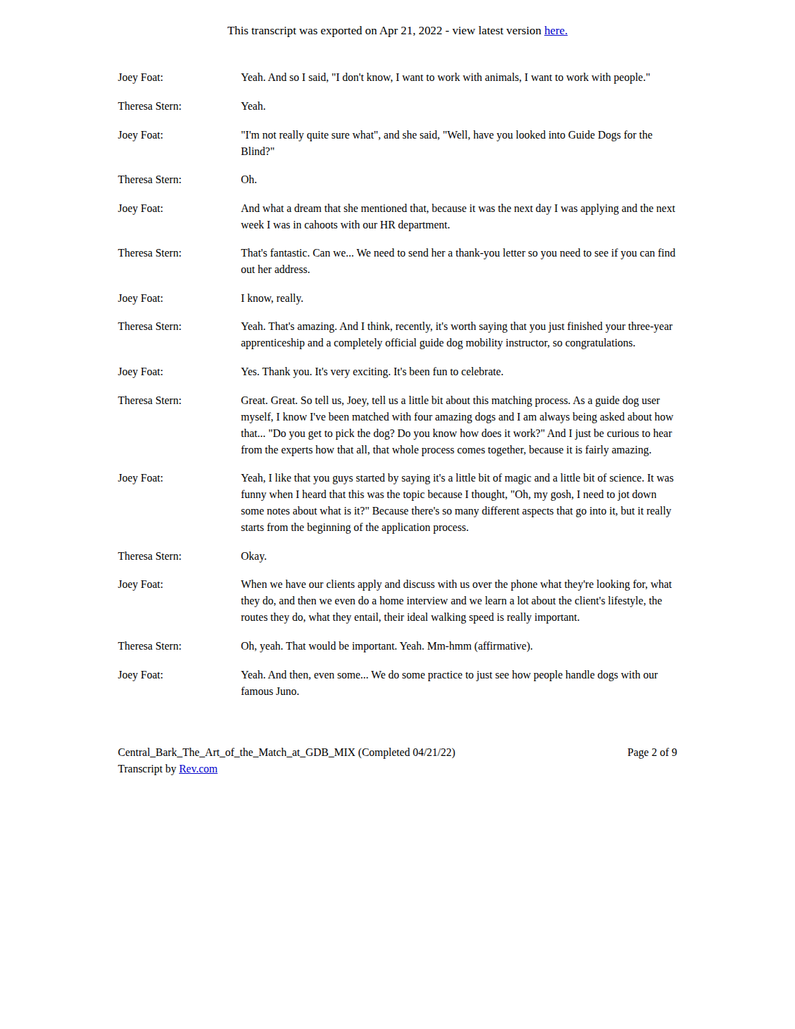This transcript was exported on Apr 21, 2022 - view latest version here.
| Joey Foat: | Yeah. And so I said, "I don't know, I want to work with animals, I want to work with people." |
| Theresa Stern: | Yeah. |
| Joey Foat: | "I'm not really quite sure what", and she said, "Well, have you looked into Guide Dogs for the Blind?" |
| Theresa Stern: | Oh. |
| Joey Foat: | And what a dream that she mentioned that, because it was the next day I was applying and the next week I was in cahoots with our HR department. |
| Theresa Stern: | That's fantastic. Can we... We need to send her a thank-you letter so you need to see if you can find out her address. |
| Joey Foat: | I know, really. |
| Theresa Stern: | Yeah. That's amazing. And I think, recently, it's worth saying that you just finished your three-year apprenticeship and a completely official guide dog mobility instructor, so congratulations. |
| Joey Foat: | Yes. Thank you. It's very exciting. It's been fun to celebrate. |
| Theresa Stern: | Great. Great. So tell us, Joey, tell us a little bit about this matching process. As a guide dog user myself, I know I've been matched with four amazing dogs and I am always being asked about how that... "Do you get to pick the dog? Do you know how does it work?" And I just be curious to hear from the experts how that all, that whole process comes together, because it is fairly amazing. |
| Joey Foat: | Yeah, I like that you guys started by saying it's a little bit of magic and a little bit of science. It was funny when I heard that this was the topic because I thought, "Oh, my gosh, I need to jot down some notes about what is it?" Because there's so many different aspects that go into it, but it really starts from the beginning of the application process. |
| Theresa Stern: | Okay. |
| Joey Foat: | When we have our clients apply and discuss with us over the phone what they're looking for, what they do, and then we even do a home interview and we learn a lot about the client's lifestyle, the routes they do, what they entail, their ideal walking speed is really important. |
| Theresa Stern: | Oh, yeah. That would be important. Yeah. Mm-hmm (affirmative). |
| Joey Foat: | Yeah. And then, even some... We do some practice to just see how people handle dogs with our famous Juno. |
Central_Bark_The_Art_of_the_Match_at_GDB_MIX (Completed 04/21/22)
Transcript by Rev.com
Page 2 of 9